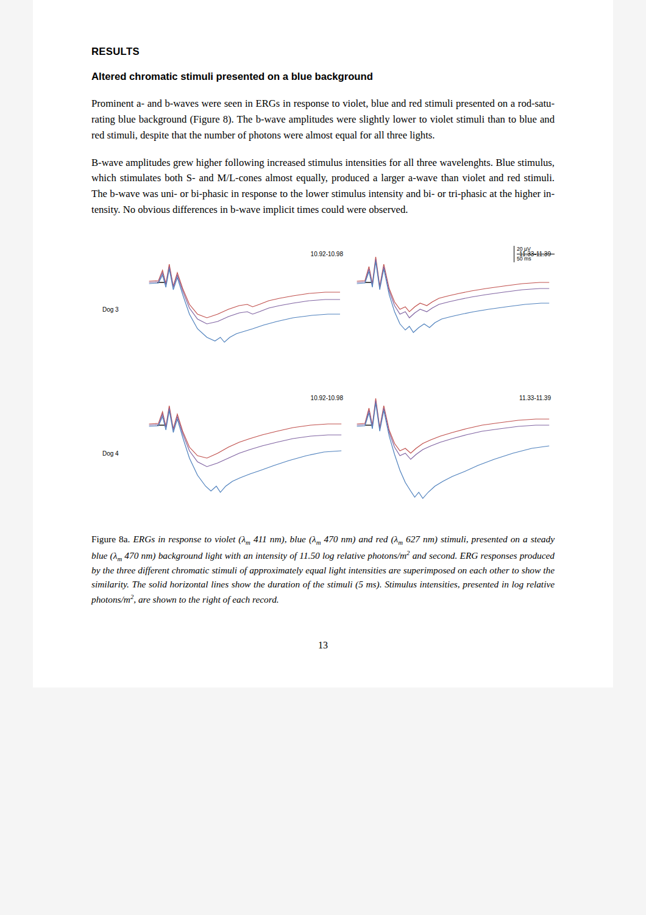RESULTS
Altered chromatic stimuli presented on a blue background
Prominent a- and b-waves were seen in ERGs in response to violet, blue and red stimuli presented on a rod-saturating blue background (Figure 8). The b-wave amplitudes were slightly lower to violet stimuli than to blue and red stimuli, despite that the number of photons were almost equal for all three lights.
B-wave amplitudes grew higher following increased stimulus intensities for all three wavelenghts. Blue stimulus, which stimulates both S- and M/L-cones almost equally, produced a larger a-wave than violet and red stimuli. The b-wave was uni- or bi-phasic in response to the lower stimulus intensity and bi- or tri-phasic at the higher intensity. No obvious differences in b-wave implicit times could were observed.
20 µV
50 ms
Dog 3
10.92-10.98
11.33-11.39
Dog 4
10.92-10.98
11.33-11.39
Figure 8a. ERGs in response to violet (λm 411 nm), blue (λm 470 nm) and red (λm 627 nm) stimuli, presented on a steady blue (λm 470 nm) background light with an intensity of 11.50 log relative photons/m2 and second. ERG responses produced by the three different chromatic stimuli of approximately equal light intensities are superimposed on each other to show the similarity. The solid horizontal lines show the duration of the stimuli (5 ms). Stimulus intensities, presented in log relative photons/m2, are shown to the right of each record.
13